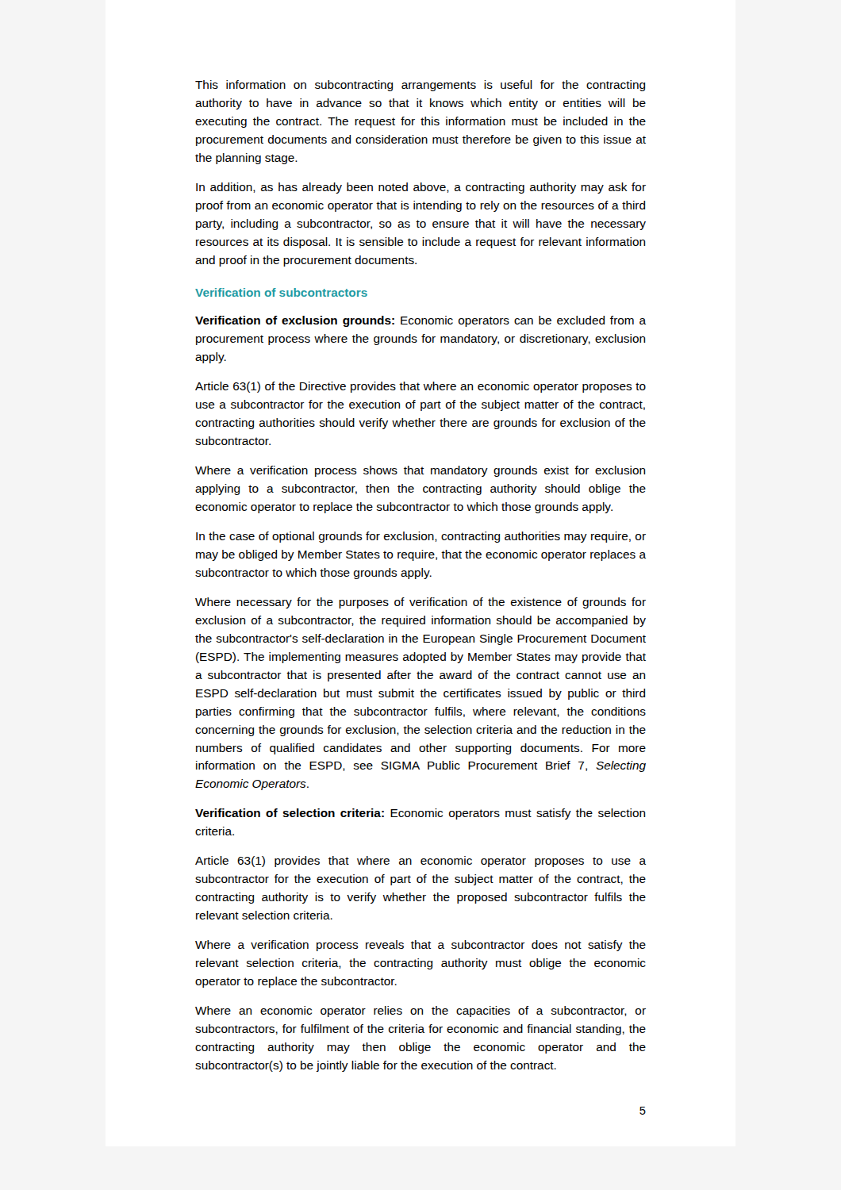This information on subcontracting arrangements is useful for the contracting authority to have in advance so that it knows which entity or entities will be executing the contract. The request for this information must be included in the procurement documents and consideration must therefore be given to this issue at the planning stage.
In addition, as has already been noted above, a contracting authority may ask for proof from an economic operator that is intending to rely on the resources of a third party, including a subcontractor, so as to ensure that it will have the necessary resources at its disposal. It is sensible to include a request for relevant information and proof in the procurement documents.
Verification of subcontractors
Verification of exclusion grounds: Economic operators can be excluded from a procurement process where the grounds for mandatory, or discretionary, exclusion apply.
Article 63(1) of the Directive provides that where an economic operator proposes to use a subcontractor for the execution of part of the subject matter of the contract, contracting authorities should verify whether there are grounds for exclusion of the subcontractor.
Where a verification process shows that mandatory grounds exist for exclusion applying to a subcontractor, then the contracting authority should oblige the economic operator to replace the subcontractor to which those grounds apply.
In the case of optional grounds for exclusion, contracting authorities may require, or may be obliged by Member States to require, that the economic operator replaces a subcontractor to which those grounds apply.
Where necessary for the purposes of verification of the existence of grounds for exclusion of a subcontractor, the required information should be accompanied by the subcontractor's self-declaration in the European Single Procurement Document (ESPD). The implementing measures adopted by Member States may provide that a subcontractor that is presented after the award of the contract cannot use an ESPD self-declaration but must submit the certificates issued by public or third parties confirming that the subcontractor fulfils, where relevant, the conditions concerning the grounds for exclusion, the selection criteria and the reduction in the numbers of qualified candidates and other supporting documents. For more information on the ESPD, see SIGMA Public Procurement Brief 7, Selecting Economic Operators.
Verification of selection criteria: Economic operators must satisfy the selection criteria.
Article 63(1) provides that where an economic operator proposes to use a subcontractor for the execution of part of the subject matter of the contract, the contracting authority is to verify whether the proposed subcontractor fulfils the relevant selection criteria.
Where a verification process reveals that a subcontractor does not satisfy the relevant selection criteria, the contracting authority must oblige the economic operator to replace the subcontractor.
Where an economic operator relies on the capacities of a subcontractor, or subcontractors, for fulfilment of the criteria for economic and financial standing, the contracting authority may then oblige the economic operator and the subcontractor(s) to be jointly liable for the execution of the contract.
5